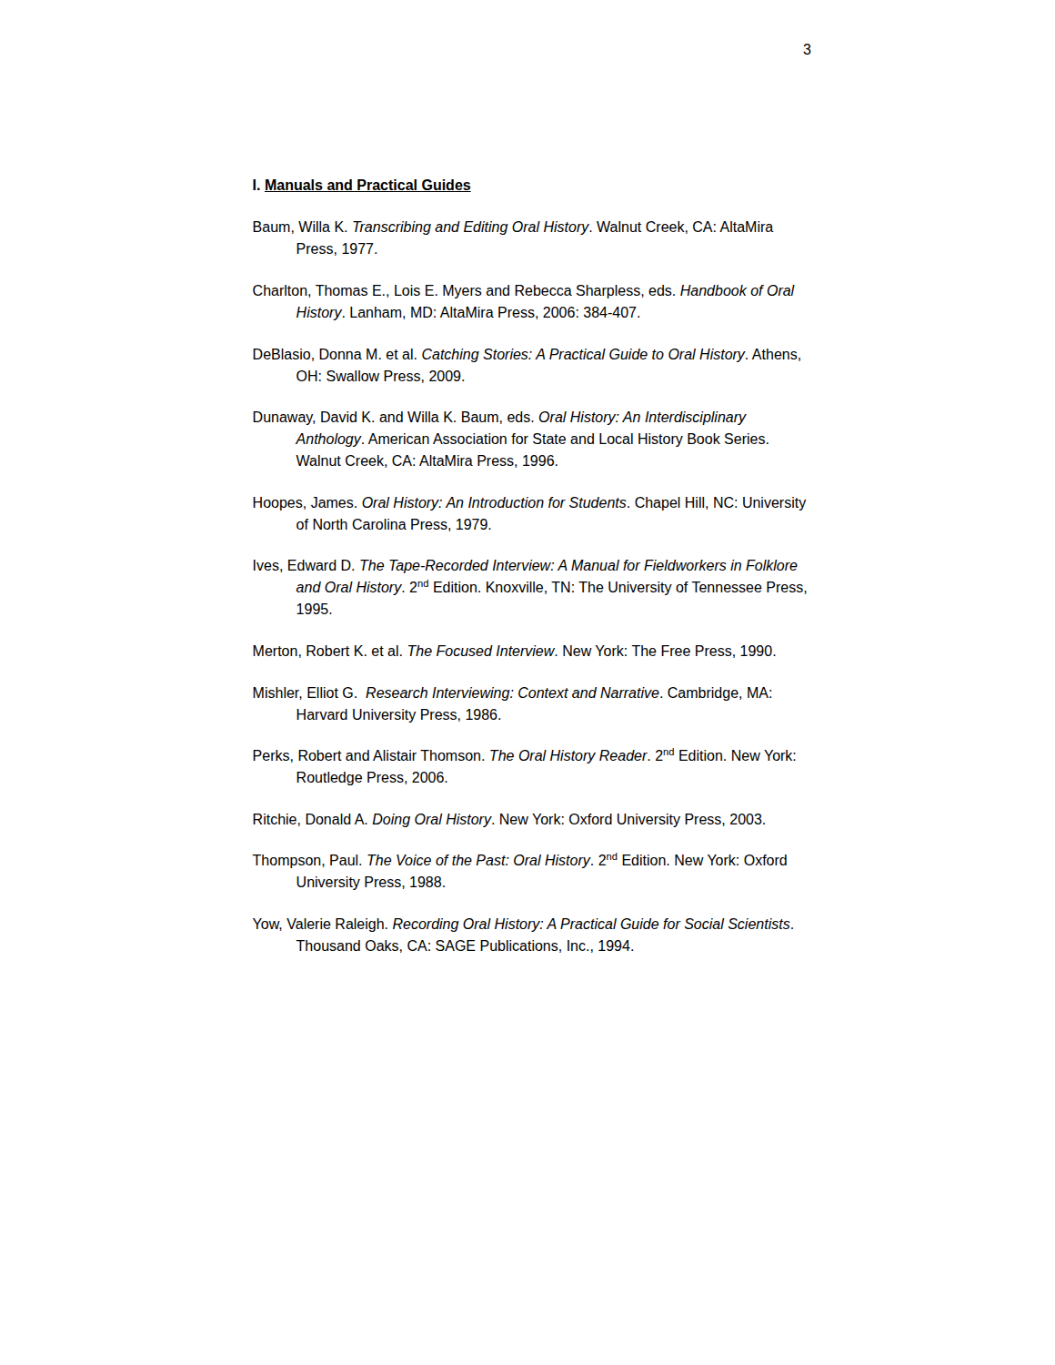3
I. Manuals and Practical Guides
Baum, Willa K. Transcribing and Editing Oral History. Walnut Creek, CA: AltaMira Press, 1977.
Charlton, Thomas E., Lois E. Myers and Rebecca Sharpless, eds. Handbook of Oral History. Lanham, MD: AltaMira Press, 2006: 384-407.
DeBlasio, Donna M. et al. Catching Stories: A Practical Guide to Oral History. Athens, OH: Swallow Press, 2009.
Dunaway, David K. and Willa K. Baum, eds. Oral History: An Interdisciplinary Anthology. American Association for State and Local History Book Series. Walnut Creek, CA: AltaMira Press, 1996.
Hoopes, James. Oral History: An Introduction for Students. Chapel Hill, NC: University of North Carolina Press, 1979.
Ives, Edward D. The Tape-Recorded Interview: A Manual for Fieldworkers in Folklore and Oral History. 2nd Edition. Knoxville, TN: The University of Tennessee Press, 1995.
Merton, Robert K. et al. The Focused Interview. New York: The Free Press, 1990.
Mishler, Elliot G. Research Interviewing: Context and Narrative. Cambridge, MA: Harvard University Press, 1986.
Perks, Robert and Alistair Thomson. The Oral History Reader. 2nd Edition. New York: Routledge Press, 2006.
Ritchie, Donald A. Doing Oral History. New York: Oxford University Press, 2003.
Thompson, Paul. The Voice of the Past: Oral History. 2nd Edition. New York: Oxford University Press, 1988.
Yow, Valerie Raleigh. Recording Oral History: A Practical Guide for Social Scientists. Thousand Oaks, CA: SAGE Publications, Inc., 1994.